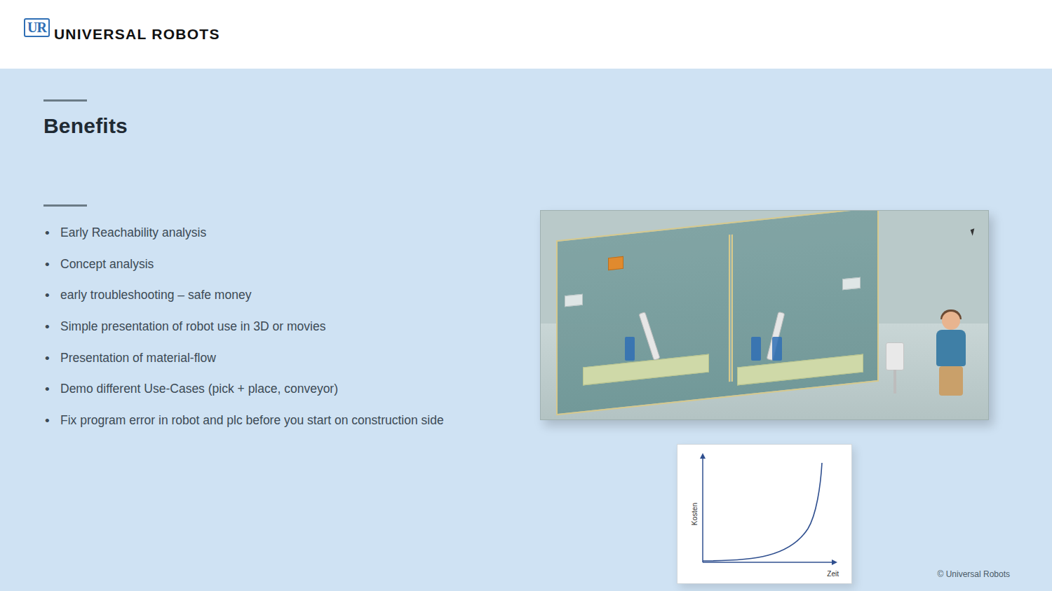UR Universal Robots
Benefits
Early Reachability analysis
Concept analysis
early troubleshooting – safe money
Simple presentation of robot use in 3D or movies
Presentation of material-flow
Demo different Use-Cases (pick + place, conveyor)
Fix program error in robot and plc before you start on construction side
Kosten Zeit
© Universal Robots